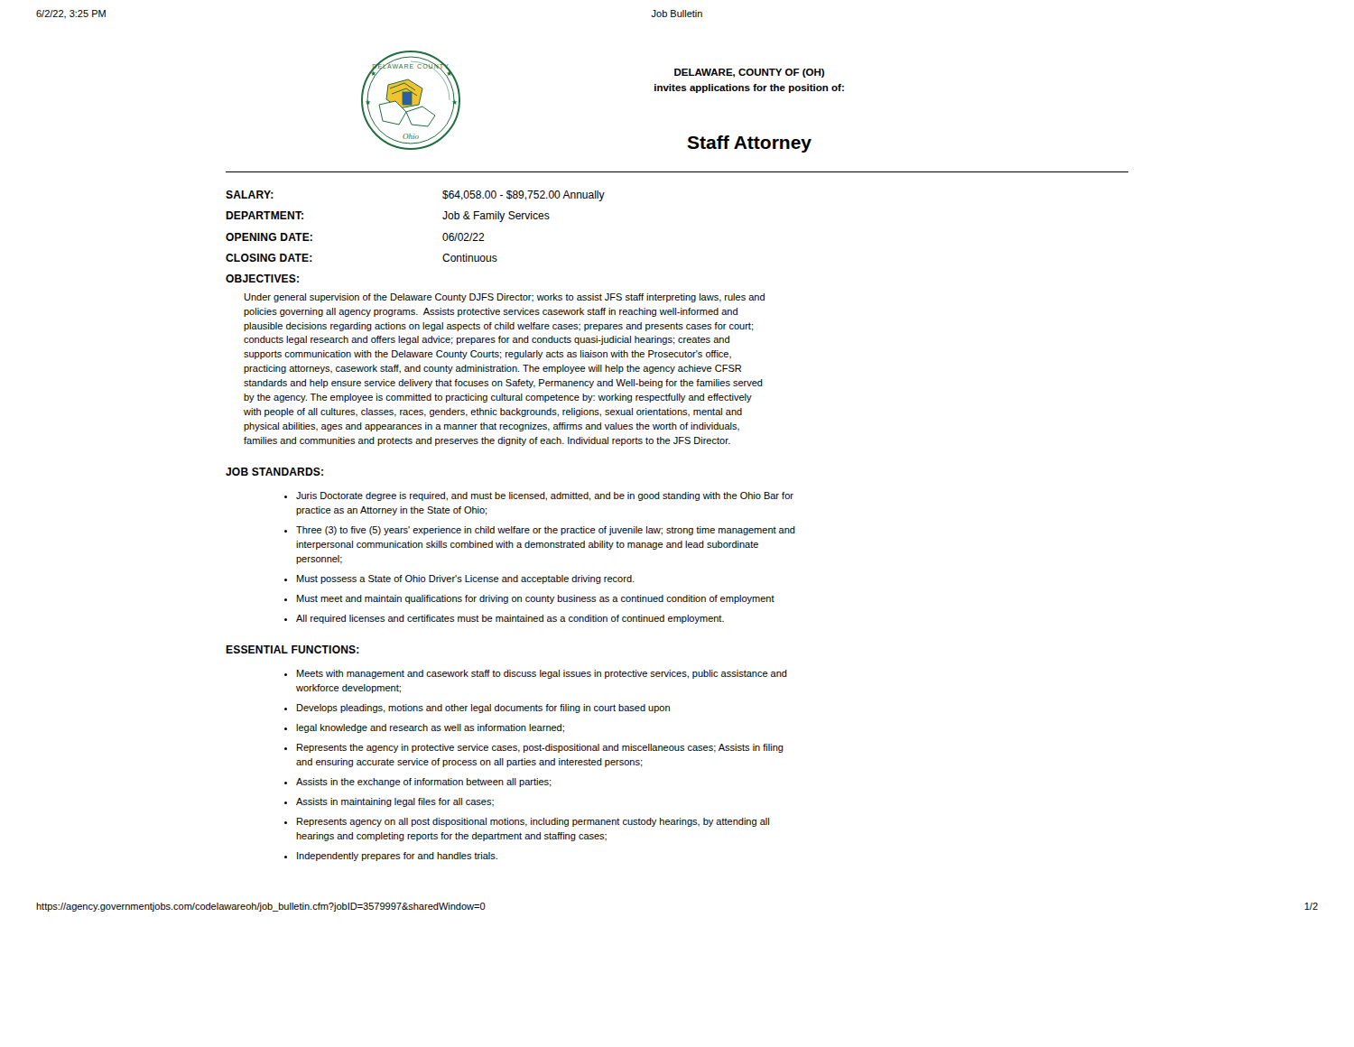6/2/22, 3:25 PM Job Bulletin
DELAWARE COUNTY Ohio ★ ★ ★ ★
DELAWARE, COUNTY OF (OH)
invites applications for the position of:
Staff Attorney
| SALARY: | $64,058.00 - $89,752.00 Annually |
| DEPARTMENT: | Job & Family Services |
| OPENING DATE: | 06/02/22 |
| CLOSING DATE: | Continuous |
| OBJECTIVES: | |
Under general supervision of the Delaware County DJFS Director; works to assist JFS staff interpreting laws, rules and policies governing all agency programs. Assists protective services casework staff in reaching well-informed and plausible decisions regarding actions on legal aspects of child welfare cases; prepares and presents cases for court; conducts legal research and offers legal advice; prepares for and conducts quasi-judicial hearings; creates and supports communication with the Delaware County Courts; regularly acts as liaison with the Prosecutor's office, practicing attorneys, casework staff, and county administration. The employee will help the agency achieve CFSR standards and help ensure service delivery that focuses on Safety, Permanency and Well-being for the families served by the agency. The employee is committed to practicing cultural competence by: working respectfully and effectively with people of all cultures, classes, races, genders, ethnic backgrounds, religions, sexual orientations, mental and physical abilities, ages and appearances in a manner that recognizes, affirms and values the worth of individuals, families and communities and protects and preserves the dignity of each. Individual reports to the JFS Director.
JOB STANDARDS:
Juris Doctorate degree is required, and must be licensed, admitted, and be in good standing with the Ohio Bar for practice as an Attorney in the State of Ohio;
Three (3) to five (5) years' experience in child welfare or the practice of juvenile law; strong time management and interpersonal communication skills combined with a demonstrated ability to manage and lead subordinate personnel;
Must possess a State of Ohio Driver's License and acceptable driving record.
Must meet and maintain qualifications for driving on county business as a continued condition of employment
All required licenses and certificates must be maintained as a condition of continued employment.
ESSENTIAL FUNCTIONS:
Meets with management and casework staff to discuss legal issues in protective services, public assistance and workforce development;
Develops pleadings, motions and other legal documents for filing in court based upon
legal knowledge and research as well as information learned;
Represents the agency in protective service cases, post-dispositional and miscellaneous cases; Assists in filing and ensuring accurate service of process on all parties and interested persons;
Assists in the exchange of information between all parties;
Assists in maintaining legal files for all cases;
Represents agency on all post dispositional motions, including permanent custody hearings, by attending all hearings and completing reports for the department and staffing cases;
Independently prepares for and handles trials.
https://agency.governmentjobs.com/codelawareoh/job_bulletin.cfm?jobID=3579997&sharedWindow=0 1/2